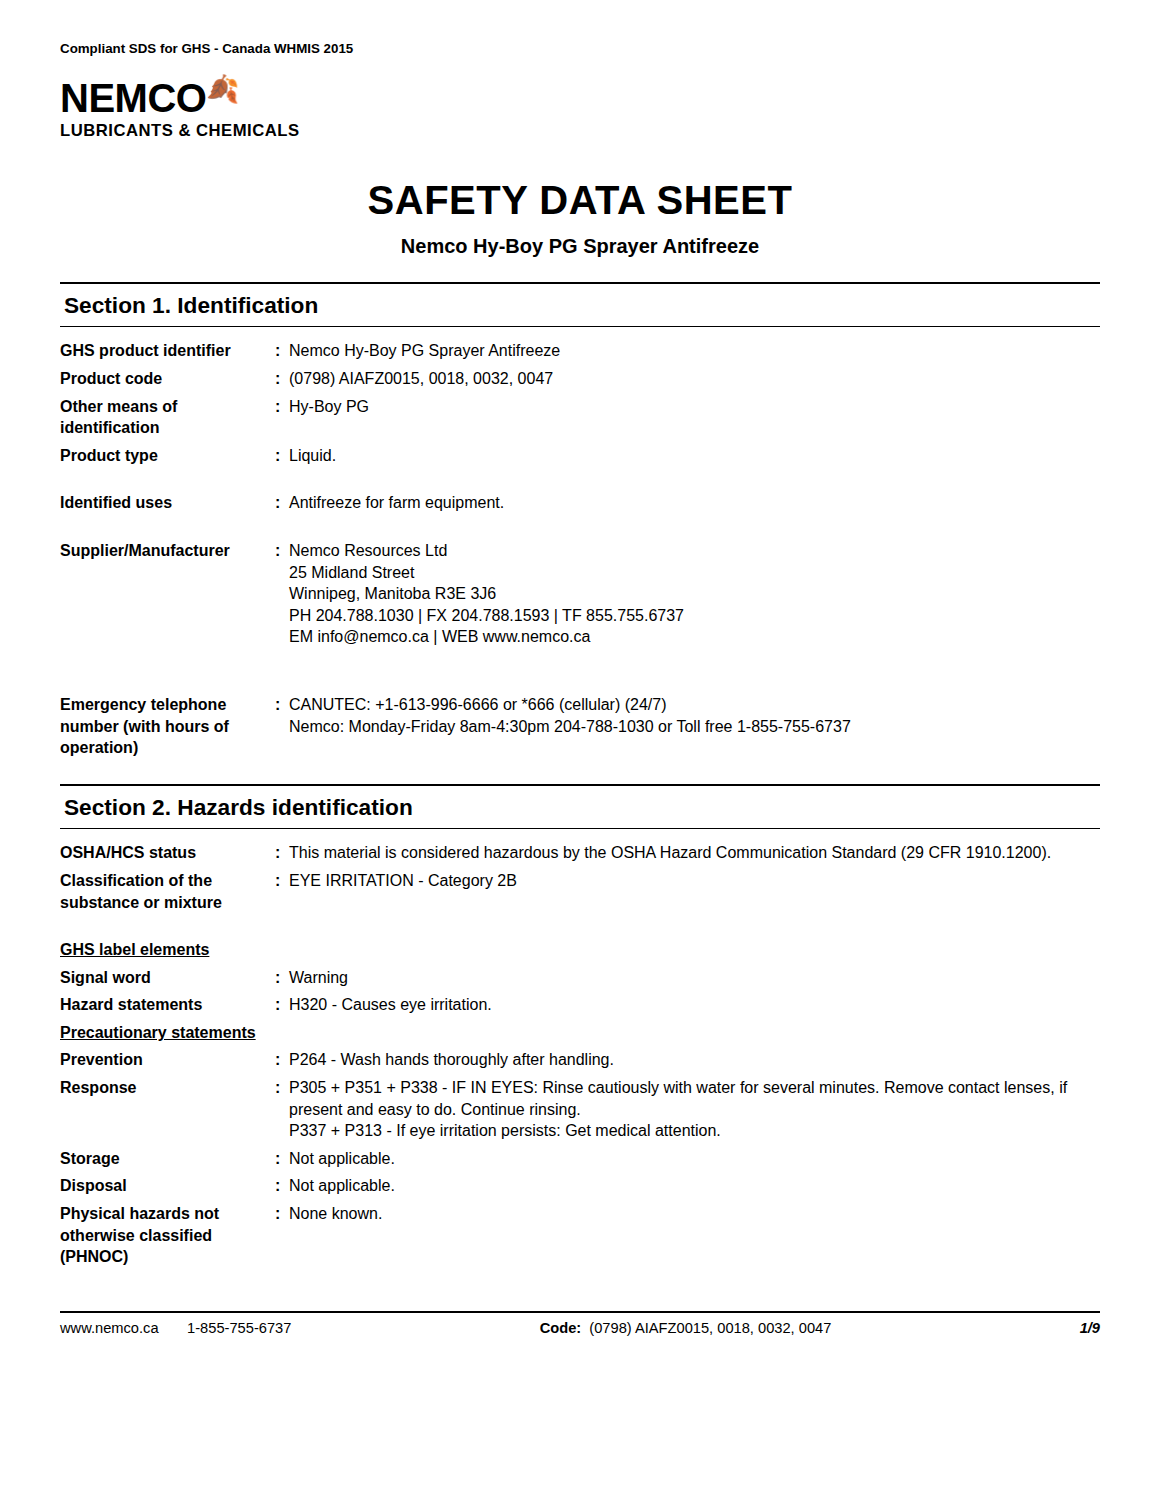Compliant SDS for GHS - Canada WHMIS 2015
NEMCO🍂
LUBRICANTS & CHEMICALS
SAFETY DATA SHEET
Nemco Hy-Boy PG Sprayer Antifreeze
Section 1. Identification
| GHS product identifier | : | Nemco Hy-Boy PG Sprayer Antifreeze |
| Product code | : | (0798) AIAFZ0015, 0018, 0032, 0047 |
| Other means of identification | : | Hy-Boy PG |
| Product type | : | Liquid. |
| Identified uses | : | Antifreeze for farm equipment. |
| Supplier/Manufacturer | : | Nemco Resources Ltd 25 Midland Street Winnipeg, Manitoba R3E 3J6 PH 204.788.1030 / FX 204.788.1593 / TF 855.755.6737 EM info@nemco.ca / WEB www.nemco.ca |
| Emergency telephone number (with hours of operation) | : | CANUTEC: +1-613-996-6666 or *666 (cellular) (24/7) Nemco: Monday-Friday 8am-4:30pm 204-788-1030 or Toll free 1-855-755-6737 |
Section 2. Hazards identification
| OSHA/HCS status | : | This material is considered hazardous by the OSHA Hazard Communication Standard (29 CFR 1910.1200). |
| Classification of the substance or mixture | : | EYE IRRITATION - Category 2B |
| GHS label elements |
| Signal word | : | Warning |
| Hazard statements | : | H320 - Causes eye irritation. |
| Precautionary statements |
| Prevention | : | P264 - Wash hands thoroughly after handling. |
| Response | : | P305 + P351 + P338 - IF IN EYES: Rinse cautiously with water for several minutes. Remove contact lenses, if present and easy to do. Continue rinsing. P337 + P313 - If eye irritation persists: Get medical attention. |
| Storage | : | Not applicable. |
| Disposal | : | Not applicable. |
| Physical hazards not otherwise classified (PHNOC) | : | None known. |
www.nemco.ca 1-855-755-6737
Code: (0798) AIAFZ0015, 0018, 0032, 0047
1/9